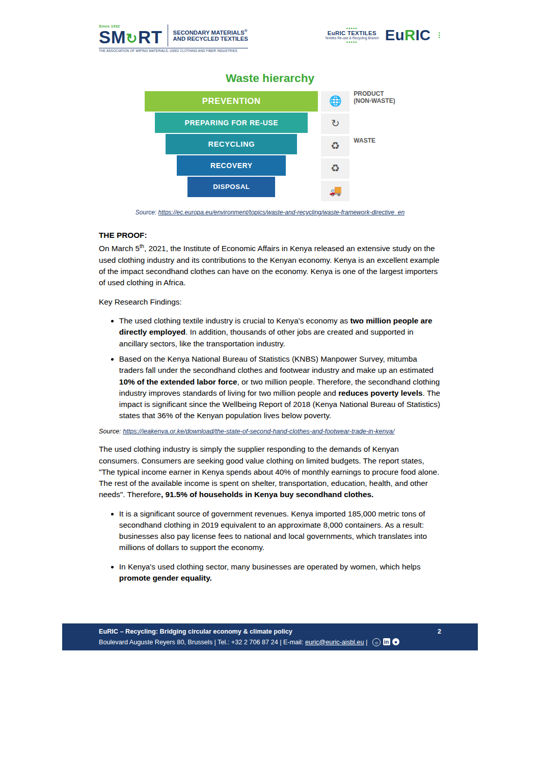Since 1932
SM↻RT
Secondary Materials®
and Recycled Textiles
The Association of Wiping Materials, Used Clothing and Fiber Industries
•••••
EuRIC TEXTILES
Textiles Re-use & Recycling Branch
•••••
EuRIC
•••
Waste hierarchy
PREVENTION
PREPARING FOR RE-USE
RECYCLING
RECOVERY
DISPOSAL
🌐
↻
♻
♻
🚚
PRODUCT
(NON-WASTE)
WASTE
Source: https://ec.europa.eu/environment/topics/waste-and-recycling/waste-framework-directive_en
THE PROOF:
On March 5th, 2021, the Institute of Economic Affairs in Kenya released an extensive study on the used clothing industry and its contributions to the Kenyan economy. Kenya is an excellent example of the impact secondhand clothes can have on the economy. Kenya is one of the largest importers of used clothing in Africa.
Key Research Findings:
The used clothing textile industry is crucial to Kenya's economy as two million people are directly employed. In addition, thousands of other jobs are created and supported in ancillary sectors, like the transportation industry.
Based on the Kenya National Bureau of Statistics (KNBS) Manpower Survey, mitumba traders fall under the secondhand clothes and footwear industry and make up an estimated 10% of the extended labor force, or two million people. Therefore, the secondhand clothing industry improves standards of living for two million people and reduces poverty levels. The impact is significant since the Wellbeing Report of 2018 (Kenya National Bureau of Statistics) states that 36% of the Kenyan population lives below poverty.
Source: https://ieakenya.or.ke/download/the-state-of-second-hand-clothes-and-footwear-trade-in-kenya/
The used clothing industry is simply the supplier responding to the demands of Kenyan consumers. Consumers are seeking good value clothing on limited budgets. The report states, "The typical income earner in Kenya spends about 40% of monthly earnings to procure food alone. The rest of the available income is spent on shelter, transportation, education, health, and other needs". Therefore, 91.5% of households in Kenya buy secondhand clothes.
It is a significant source of government revenues. Kenya imported 185,000 metric tons of secondhand clothing in 2019 equivalent to an approximate 8,000 containers. As a result: businesses also pay license fees to national and local governments, which translates into millions of dollars to support the economy.
In Kenya's used clothing sector, many businesses are operated by women, which helps promote gender equality.
EuRIC – Recycling: Bridging circular economy & climate policy 2
Boulevard Auguste Reyers 80, Brussels | Tel.: +32 2 706 87 24 | E-mail: euric@euric-aisbl.eu | ☼ in ●